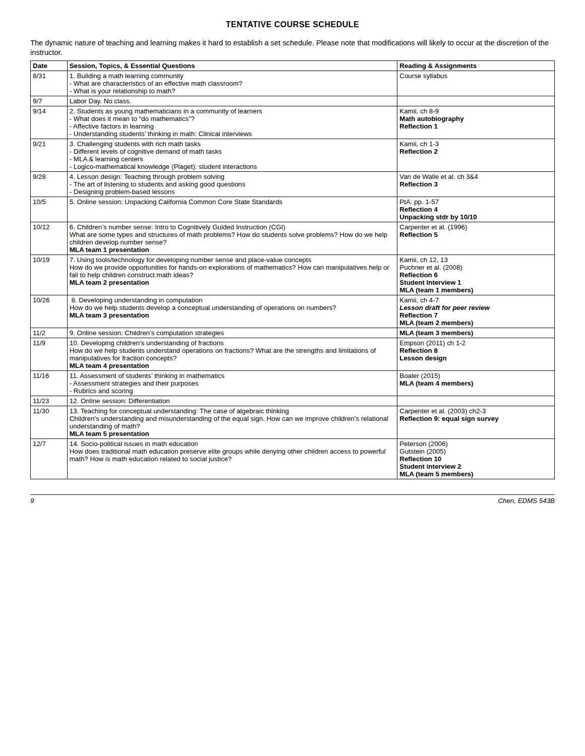TENTATIVE COURSE SCHEDULE
The dynamic nature of teaching and learning makes it hard to establish a set schedule. Please note that modifications will likely to occur at the discretion of the instructor.
| Date | Session, Topics, & Essential Questions | Reading & Assignments |
| --- | --- | --- |
| 8/31 | 1. Building a math learning community - What are characteristics of an effective math classroom? - What is your relationship to math? | Course syllabus |
| 9/7 | Labor Day. No class. | |
| 9/14 | 2. Students as young mathematicians in a community of learners - What does it mean to “do mathematics”? - Affective factors in learning - Understanding students’ thinking in math: Clinical interviews | Kamii, ch 8-9 Math autobiography Reflection 1 |
| 9/21 | 3. Challenging students with rich math tasks - Different levels of cognitive demand of math tasks - MLA & learning centers - Logico-mathematical knowledge (Piaget); student interactions | Kamii, ch 1-3 Reflection 2 |
| 9/28 | 4. Lesson design: Teaching through problem solving - The art of listening to students and asking good questions - Designing problem-based lessons | Van de Walle et al. ch 3&4 Reflection 3 |
| 10/5 | 5. Online session: Unpacking California Common Core State Standards | PtA: pp. 1-57 Reflection 4 Unpacking stdr by 10/10 |
| 10/12 | 6. Children’s number sense: Intro to Cognitively Guided Instruction (CGI) What are some types and structures of math problems? How do students solve problems? How do we help children develop number sense? MLA team 1 presentation | Carpenter et al. (1996) Reflection 5 |
| 10/19 | 7. Using tools/technology for developing number sense and place-value concepts How do we provide opportunities for hands-on explorations of mathematics? How can manipulatives help or fail to help children construct math ideas? MLA team 2 presentation | Kamii, ch 12, 13 Puchner et al. (2008) Reflection 6 Student Interview 1 MLA (team 1 members) |
| 10/26 | 8. Developing understanding in computation How do we help students develop a conceptual understanding of operations on numbers? MLA team 3 presentation | Kamii, ch 4-7 Lesson draft for peer review Reflection 7 MLA (team 2 members) |
| 11/2 | 9. Online session: Children’s computation strategies | MLA (team 3 members) |
| 11/9 | 10. Developing children’s understanding of fractions How do we help students understand operations on fractions? What are the strengths and limitations of manipulatives for fraction concepts? MLA team 4 presentation | Empson (2011) ch 1-2 Reflection 8 Lesson design |
| 11/16 | 11. Assessment of students’ thinking in mathematics - Assessment strategies and their purposes - Rubrics and scoring | Boaler (2015) MLA (team 4 members) |
| 11/23 | 12. Online session: Differentiation | |
| 11/30 | 13. Teaching for conceptual understanding: The case of algebraic thinking Children’s understanding and misunderstanding of the equal sign. How can we improve children’s relational understanding of math? MLA team 5 presentation | Carpenter et al. (2003) ch2-3 Reflection 9: equal sign survey |
| 12/7 | 14. Socio-political issues in math education How does traditional math education preserve elite groups while denying other children access to powerful math? How is math education related to social justice? | Peterson (2006) Gutstein (2005) Reflection 10 Student interview 2 MLA (team 5 members) |
9 Chen, EDMS 543B